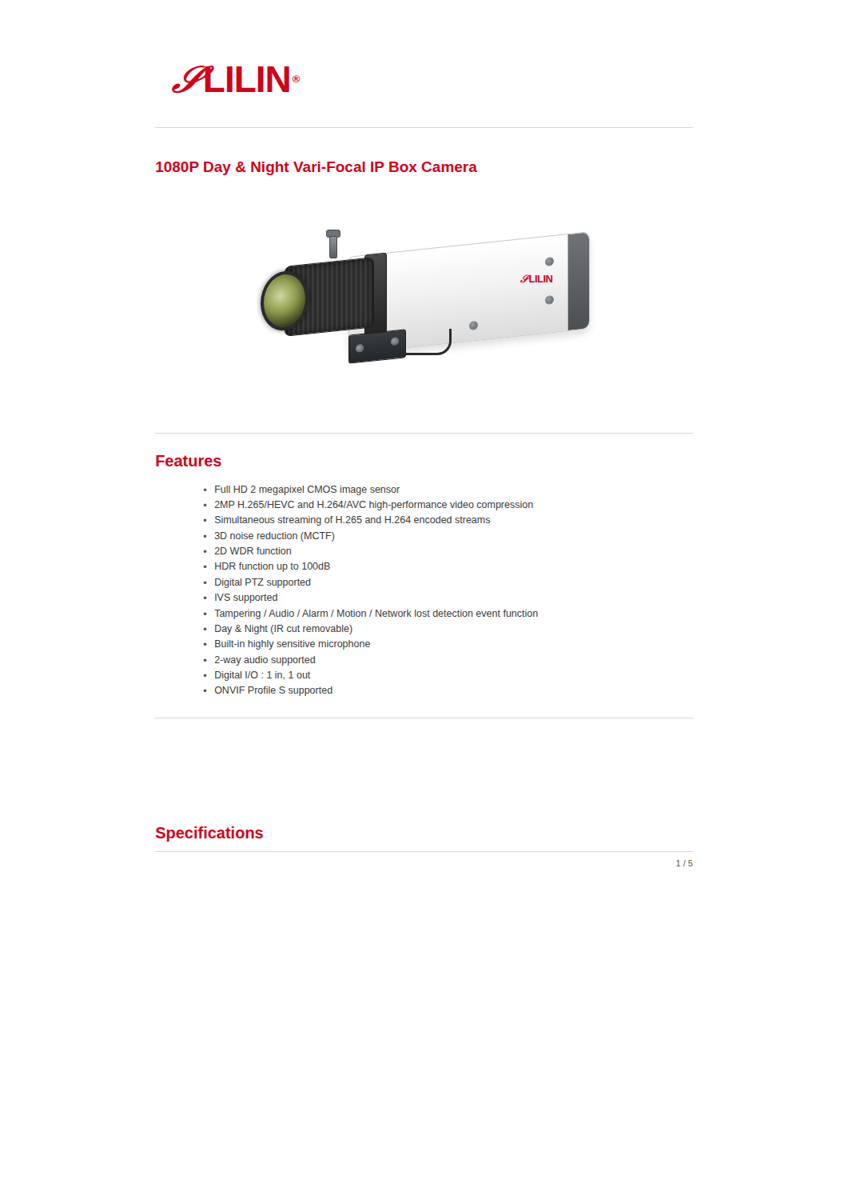𝒮LILIN®
1080P Day & Night Vari-Focal IP Box Camera
𝒮LILIN
Features
Full HD 2 megapixel CMOS image sensor
2MP H.265/HEVC and H.264/AVC high-performance video compression
Simultaneous streaming of H.265 and H.264 encoded streams
3D noise reduction (MCTF)
2D WDR function
HDR function up to 100dB
Digital PTZ supported
IVS supported
Tampering / Audio / Alarm / Motion / Network lost detection event function
Day & Night (IR cut removable)
Built-in highly sensitive microphone
2-way audio supported
Digital I/O : 1 in, 1 out
ONVIF Profile S supported
Specifications
1 / 5